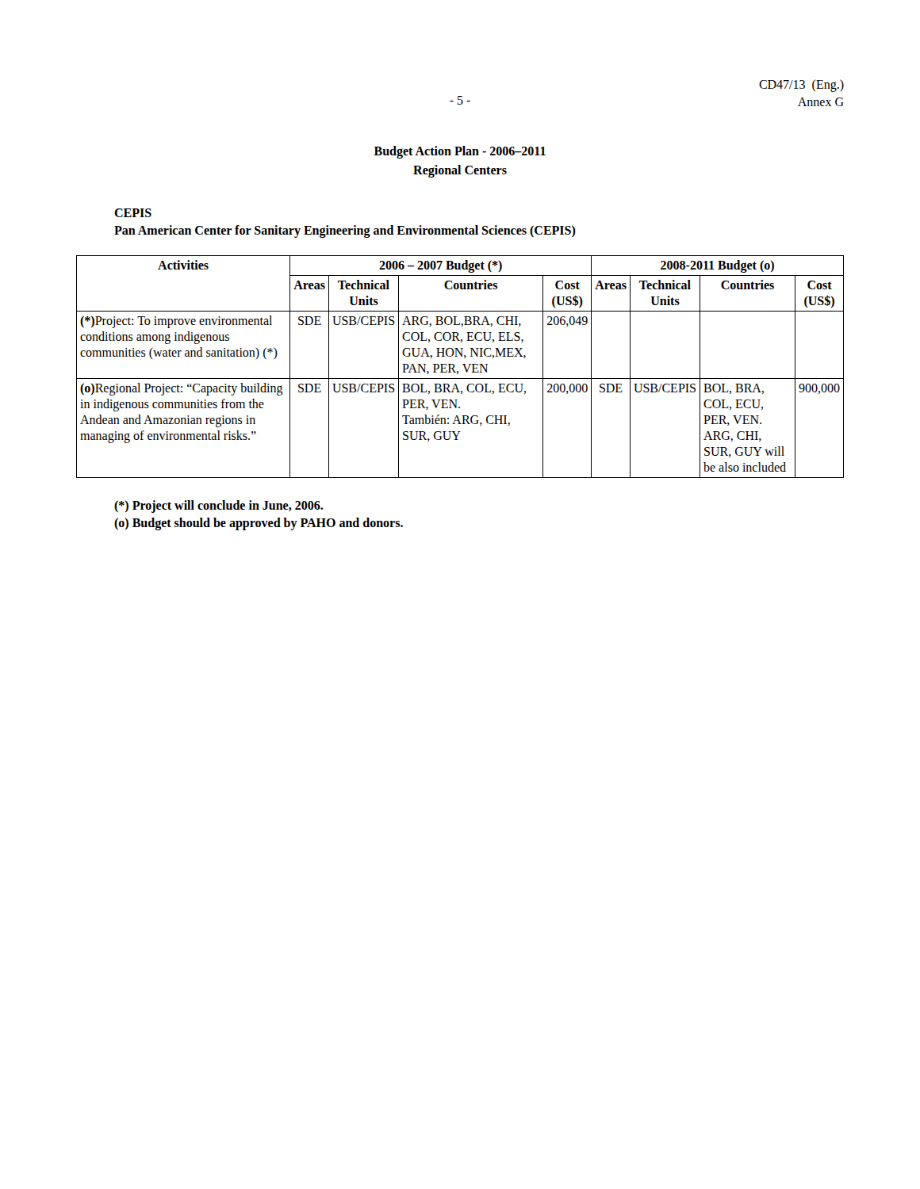CD47/13 (Eng.)
Annex G
- 5 -
Budget Action Plan - 2006–2011
Regional Centers
CEPIS
Pan American Center for Sanitary Engineering and Environmental Sciences (CEPIS)
| Activities | 2006 – 2007 Budget (*) | 2008-2011 Budget (o) |
| --- | --- | --- |
| Areas | Technical Units | Countries | Cost (US$) | Areas | Technical Units | Countries | Cost (US$) |
| (*) Project: To improve environmental conditions among indigenous communities (water and sanitation) (*) | SDE | USB/CEPIS | ARG, BOL,BRA, CHI, COL, COR, ECU, ELS, GUA, HON, NIC,MEX, PAN, PER, VEN | 206,049 | | | | |
| (o) Regional Project: “Capacity building in indigenous communities from the Andean and Amazonian regions in managing of environmental risks.” | SDE | USB/CEPIS | BOL, BRA, COL, ECU, PER, VEN. También: ARG, CHI, SUR, GUY | 200,000 | SDE | USB/CEPIS | BOL, BRA, COL, ECU, PER, VEN. ARG, CHI, SUR, GUY will be also included | 900,000 |
(*) Project will conclude in June, 2006.
(o) Budget should be approved by PAHO and donors.